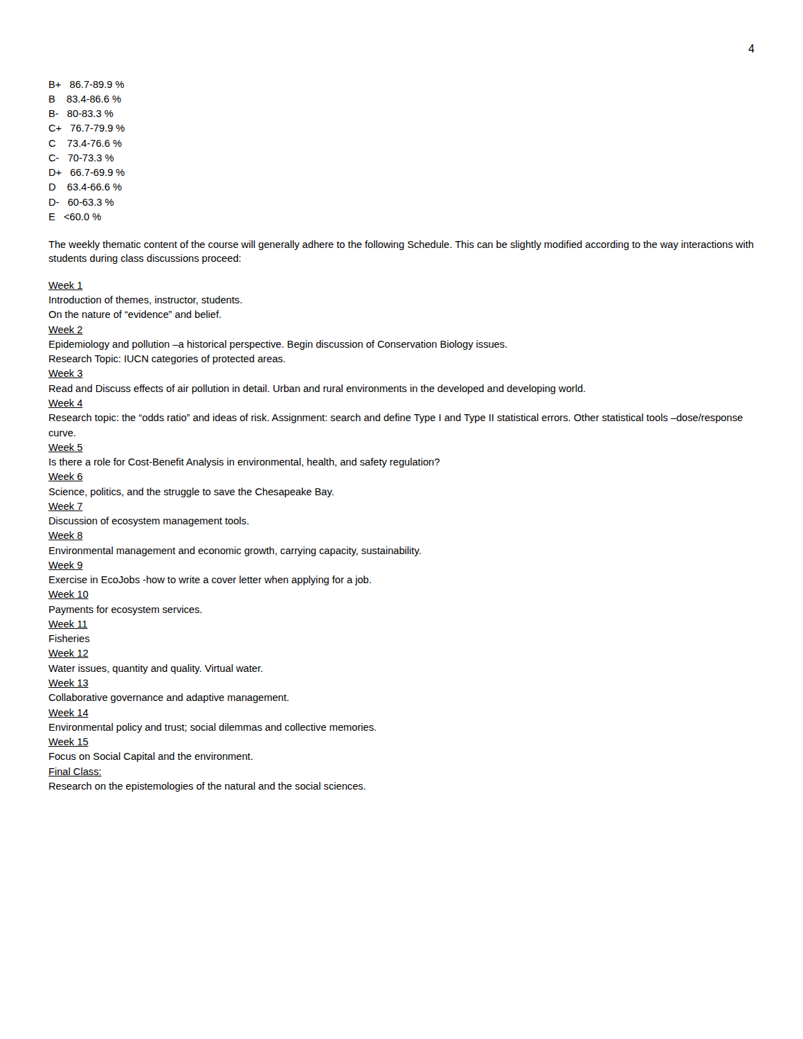4
B+ 86.7-89.9 %
B 83.4-86.6 %
B- 80-83.3 %
C+ 76.7-79.9 %
C 73.4-76.6 %
C- 70-73.3 %
D+ 66.7-69.9 %
D 63.4-66.6 %
D- 60-63.3 %
E <60.0 %
The weekly thematic content of the course will generally adhere to the following Schedule. This can be slightly modified according to the way interactions with students during class discussions proceed:
Week 1
Introduction of themes, instructor, students.
On the nature of “evidence” and belief.
Week 2
Epidemiology and pollution –a historical perspective. Begin discussion of Conservation Biology issues.
Research Topic: IUCN categories of protected areas.
Week 3
Read and Discuss effects of air pollution in detail. Urban and rural environments in the developed and developing world.
Week 4
Research topic: the “odds ratio” and ideas of risk. Assignment: search and define Type I and Type II statistical errors. Other statistical tools –dose/response curve.
Week 5
Is there a role for Cost-Benefit Analysis in environmental, health, and safety regulation?
Week 6
Science, politics, and the struggle to save the Chesapeake Bay.
Week 7
Discussion of ecosystem management tools.
Week 8
Environmental management and economic growth, carrying capacity, sustainability.
Week 9
Exercise in EcoJobs -how to write a cover letter when applying for a job.
Week 10
Payments for ecosystem services.
Week 11
Fisheries
Week 12
Water issues, quantity and quality. Virtual water.
Week 13
Collaborative governance and adaptive management.
Week 14
Environmental policy and trust; social dilemmas and collective memories.
Week 15
Focus on Social Capital and the environment.
Final Class:
Research on the epistemologies of the natural and the social sciences.